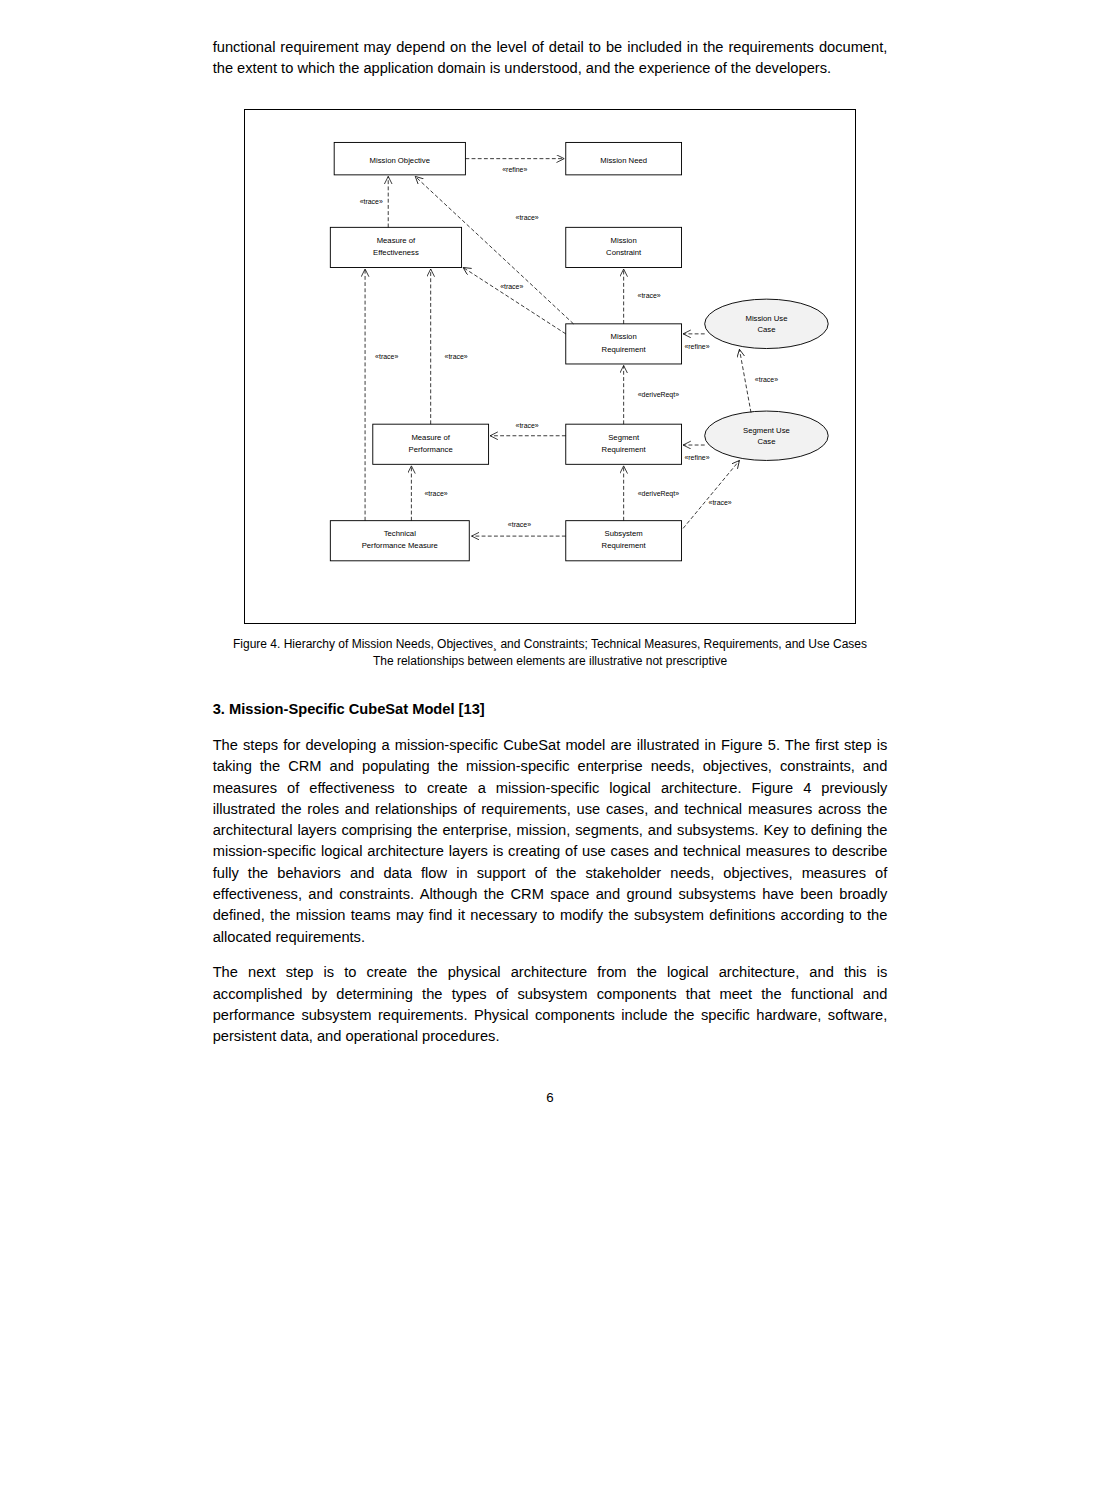functional requirement may depend on the level of detail to be included in the requirements document, the extent to which the application domain is understood, and the experience of the developers.
Mission Objective Mission Need Measure of Effectiveness Mission Constraint Mission Requirement Mission Use Case Measure of Performance Segment Requirement Segment Use Case Technical Performance Measure Subsystem Requirement «refine» «trace» «trace» «trace» «trace» «refine» «deriveReqt» «trace» «trace» «refine» «trace» «trace» «trace» «deriveReqt» «trace» «trace»
Figure 4. Hierarchy of Mission Needs, Objectives¸ and Constraints; Technical Measures, Requirements, and Use Cases
The relationships between elements are illustrative not prescriptive
3. Mission-Specific CubeSat Model [13]
The steps for developing a mission-specific CubeSat model are illustrated in Figure 5. The first step is taking the CRM and populating the mission-specific enterprise needs, objectives, constraints, and measures of effectiveness to create a mission-specific logical architecture. Figure 4 previously illustrated the roles and relationships of requirements, use cases, and technical measures across the architectural layers comprising the enterprise, mission, segments, and subsystems. Key to defining the mission-specific logical architecture layers is creating of use cases and technical measures to describe fully the behaviors and data flow in support of the stakeholder needs, objectives, measures of effectiveness, and constraints. Although the CRM space and ground subsystems have been broadly defined, the mission teams may find it necessary to modify the subsystem definitions according to the allocated requirements.
The next step is to create the physical architecture from the logical architecture, and this is accomplished by determining the types of subsystem components that meet the functional and performance subsystem requirements. Physical components include the specific hardware, software, persistent data, and operational procedures.
6